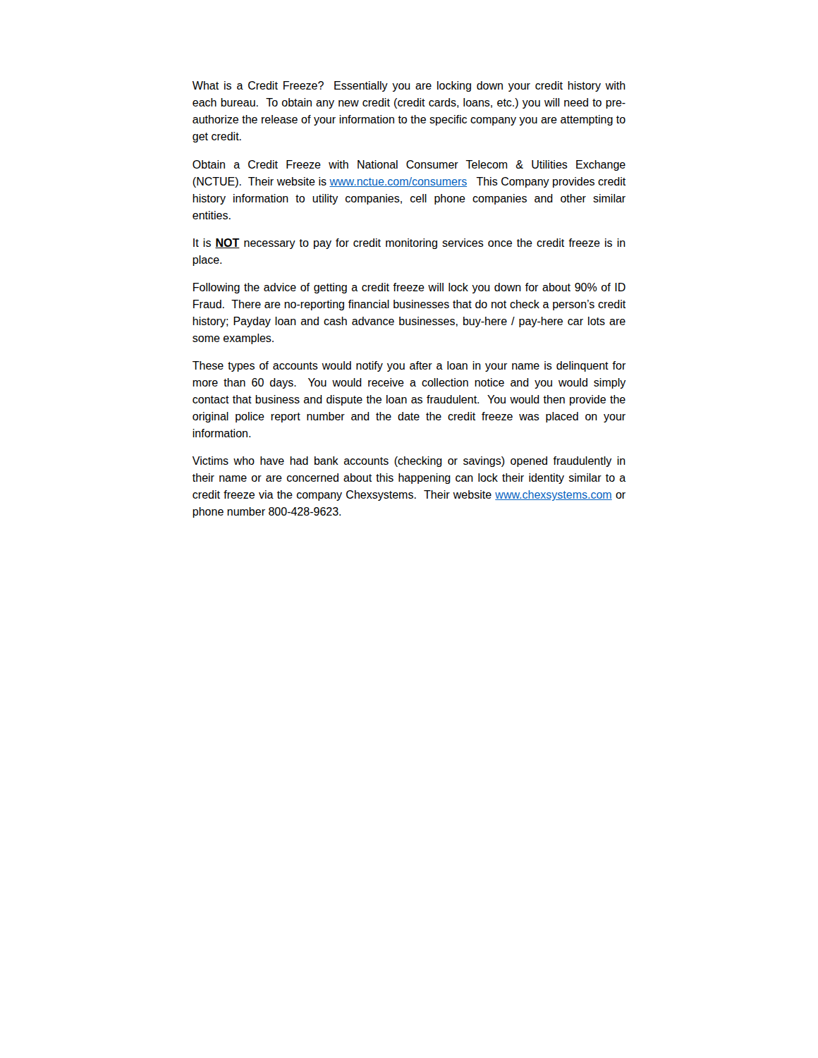What is a Credit Freeze? Essentially you are locking down your credit history with each bureau. To obtain any new credit (credit cards, loans, etc.) you will need to pre-authorize the release of your information to the specific company you are attempting to get credit.
Obtain a Credit Freeze with National Consumer Telecom & Utilities Exchange (NCTUE). Their website is www.nctue.com/consumers This Company provides credit history information to utility companies, cell phone companies and other similar entities.
It is NOT necessary to pay for credit monitoring services once the credit freeze is in place.
Following the advice of getting a credit freeze will lock you down for about 90% of ID Fraud. There are no-reporting financial businesses that do not check a person’s credit history; Payday loan and cash advance businesses, buy-here / pay-here car lots are some examples.
These types of accounts would notify you after a loan in your name is delinquent for more than 60 days. You would receive a collection notice and you would simply contact that business and dispute the loan as fraudulent. You would then provide the original police report number and the date the credit freeze was placed on your information.
Victims who have had bank accounts (checking or savings) opened fraudulently in their name or are concerned about this happening can lock their identity similar to a credit freeze via the company Chexsystems. Their website www.chexsystems.com or phone number 800-428-9623.